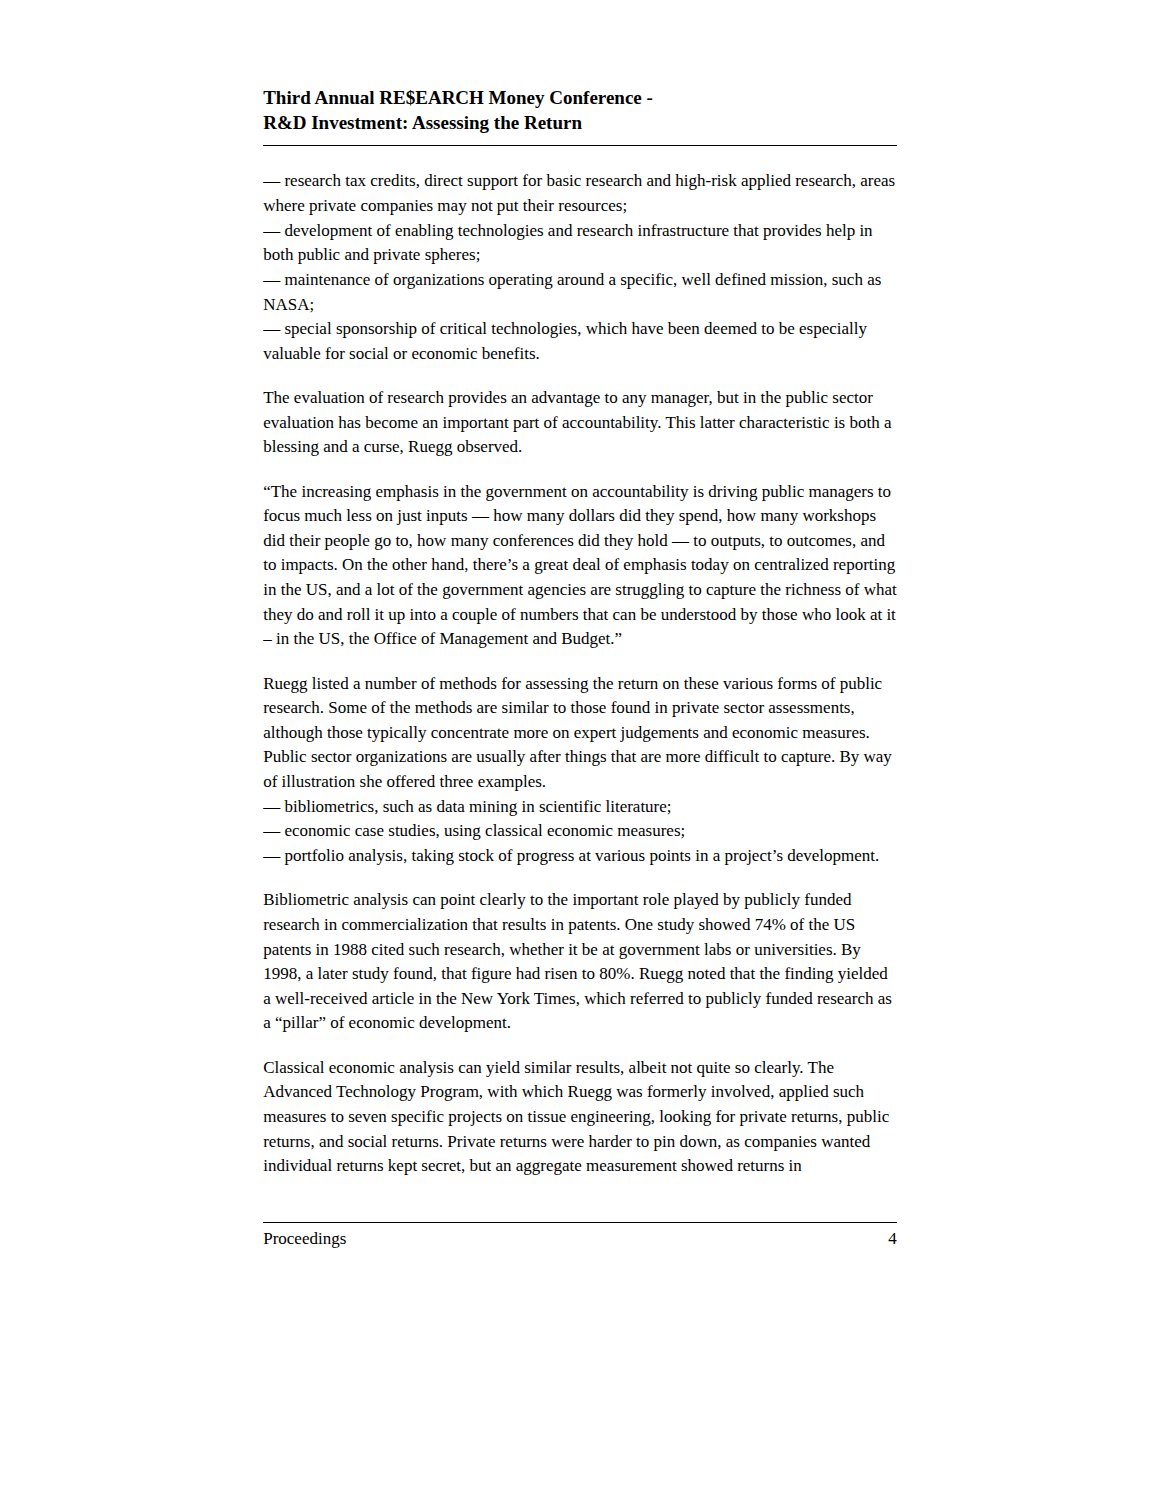Third Annual RE$EARCH Money Conference -
R&D Investment: Assessing the Return
— research tax credits, direct support for basic research and high-risk applied research, areas where private companies may not put their resources;
— development of enabling technologies and research infrastructure that provides help in both public and private spheres;
— maintenance of organizations operating around a specific, well defined mission, such as NASA;
— special sponsorship of critical technologies, which have been deemed to be especially valuable for social or economic benefits.
The evaluation of research provides an advantage to any manager, but in the public sector evaluation has become an important part of accountability. This latter characteristic is both a blessing and a curse, Ruegg observed.
“The increasing emphasis in the government on accountability is driving public managers to focus much less on just inputs — how many dollars did they spend, how many workshops did their people go to, how many conferences did they hold — to outputs, to outcomes, and to impacts. On the other hand, there’s a great deal of emphasis today on centralized reporting in the US, and a lot of the government agencies are struggling to capture the richness of what they do and roll it up into a couple of numbers that can be understood by those who look at it – in the US, the Office of Management and Budget.”
Ruegg listed a number of methods for assessing the return on these various forms of public research. Some of the methods are similar to those found in private sector assessments, although those typically concentrate more on expert judgements and economic measures. Public sector organizations are usually after things that are more difficult to capture. By way of illustration she offered three examples.
— bibliometrics, such as data mining in scientific literature;
— economic case studies, using classical economic measures;
— portfolio analysis, taking stock of progress at various points in a project’s development.
Bibliometric analysis can point clearly to the important role played by publicly funded research in commercialization that results in patents. One study showed 74% of the US patents in 1988 cited such research, whether it be at government labs or universities. By 1998, a later study found, that figure had risen to 80%. Ruegg noted that the finding yielded a well-received article in the New York Times, which referred to publicly funded research as a “pillar” of economic development.
Classical economic analysis can yield similar results, albeit not quite so clearly. The Advanced Technology Program, with which Ruegg was formerly involved, applied such measures to seven specific projects on tissue engineering, looking for private returns, public returns, and social returns. Private returns were harder to pin down, as companies wanted individual returns kept secret, but an aggregate measurement showed returns in
Proceedings 4